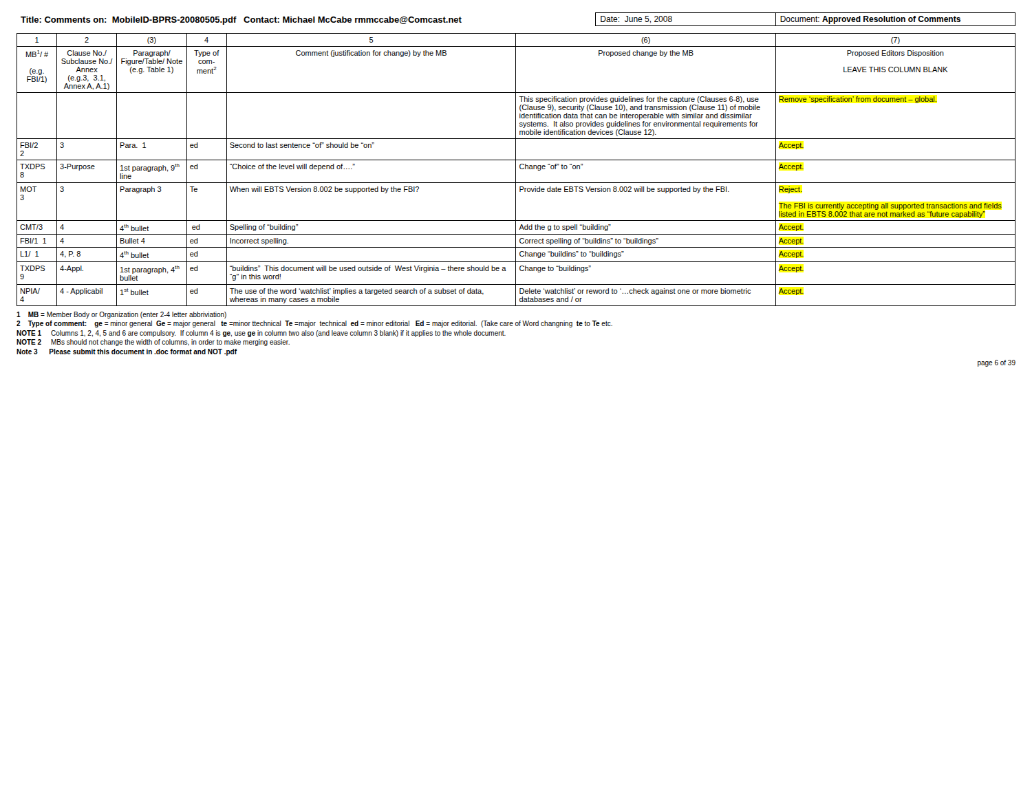| Title: Comments on: MobileID-BPRS-20080505.pdf Contact: Michael McCabe rmmccabe@Comcast.net | Date: June 5, 2008 | Document: Approved Resolution of Comments |
| 1 | 2 | (3) | 4 | 5 | (6) | (7) |
| --- | --- | --- | --- | --- | --- | --- |
| MB 1 / # (e.g. FBI/1) | Clause No./ Subclause No./ Annex (e.g.3, 3.1, Annex A, A.1) | Paragraph/ Figure/Table/ Note (e.g. Table 1) | Type of com-ment 2 | Comment (justification for change) by the MB | Proposed change by the MB | Proposed Editors Disposition LEAVE THIS COLUMN BLANK |
| | | | | | This specification provides guidelines for the capture (Clauses 6-8), use (Clause 9), security (Clause 10), and transmission (Clause 11) of mobile identification data that can be interoperable with similar and dissimilar systems. It also provides guidelines for environmental requirements for mobile identification devices (Clause 12). | Remove ‘specification’ from document – global. |
| FBI/2 2 | 3 | Para. 1 | ed | Second to last sentence “of” should be “on” | | Accept. |
| TXDPS 8 | 3-Purpose | 1st paragraph, 9 th line | ed | “Choice of the level will depend of….” | Change “of” to “on” | Accept. |
| MOT 3 | 3 | Paragraph 3 | Te | When will EBTS Version 8.002 be supported by the FBI? | Provide date EBTS Version 8.002 will be supported by the FBI. | Reject. The FBI is currently accepting all supported transactions and fields listed in EBTS 8.002 that are not marked as “future capability” |
| CMT/3 | 4 | 4 th bullet | ed | Spelling of “building” | Add the g to spell “building” | Accept. |
| FBI/1 1 | 4 | Bullet 4 | ed | Incorrect spelling. | Correct spelling of “buildins” to “buildings” | Accept. |
| L1/ 1 | 4, P. 8 | 4 th bullet | ed | | Change “buildins” to “buildings” | Accept. |
| TXDPS 9 | 4-Appl. | 1st paragraph, 4 th bullet | ed | “buildins” This document will be used outside of West Virginia – there should be a “g” in this word! | Change to “buildings” | Accept. |
| NPIA/ 4 | 4 - Applicabil | 1 st bullet | ed | The use of the word ‘watchlist’ implies a targeted search of a subset of data, whereas in many cases a mobile | Delete ‘watchlist’ or reword to ‘…check against one or more biometric databases and / or | Accept. |
1 MB = Member Body or Organization (enter 2-4 letter abbriviation)
2 Type of comment: ge = minor general Ge = major general te =minor ttechnical Te =major technical ed = minor editorial Ed = major editorial. (Take care of Word changning te to Te etc.
NOTE 1 Columns 1, 2, 4, 5 and 6 are compulsory. If column 4 is ge, use ge in column two also (and leave column 3 blank) if it applies to the whole document.
NOTE 2 MBs should not change the width of columns, in order to make merging easier.
Note 3 Please submit this document in .doc format and NOT .pdf
page 6 of 39